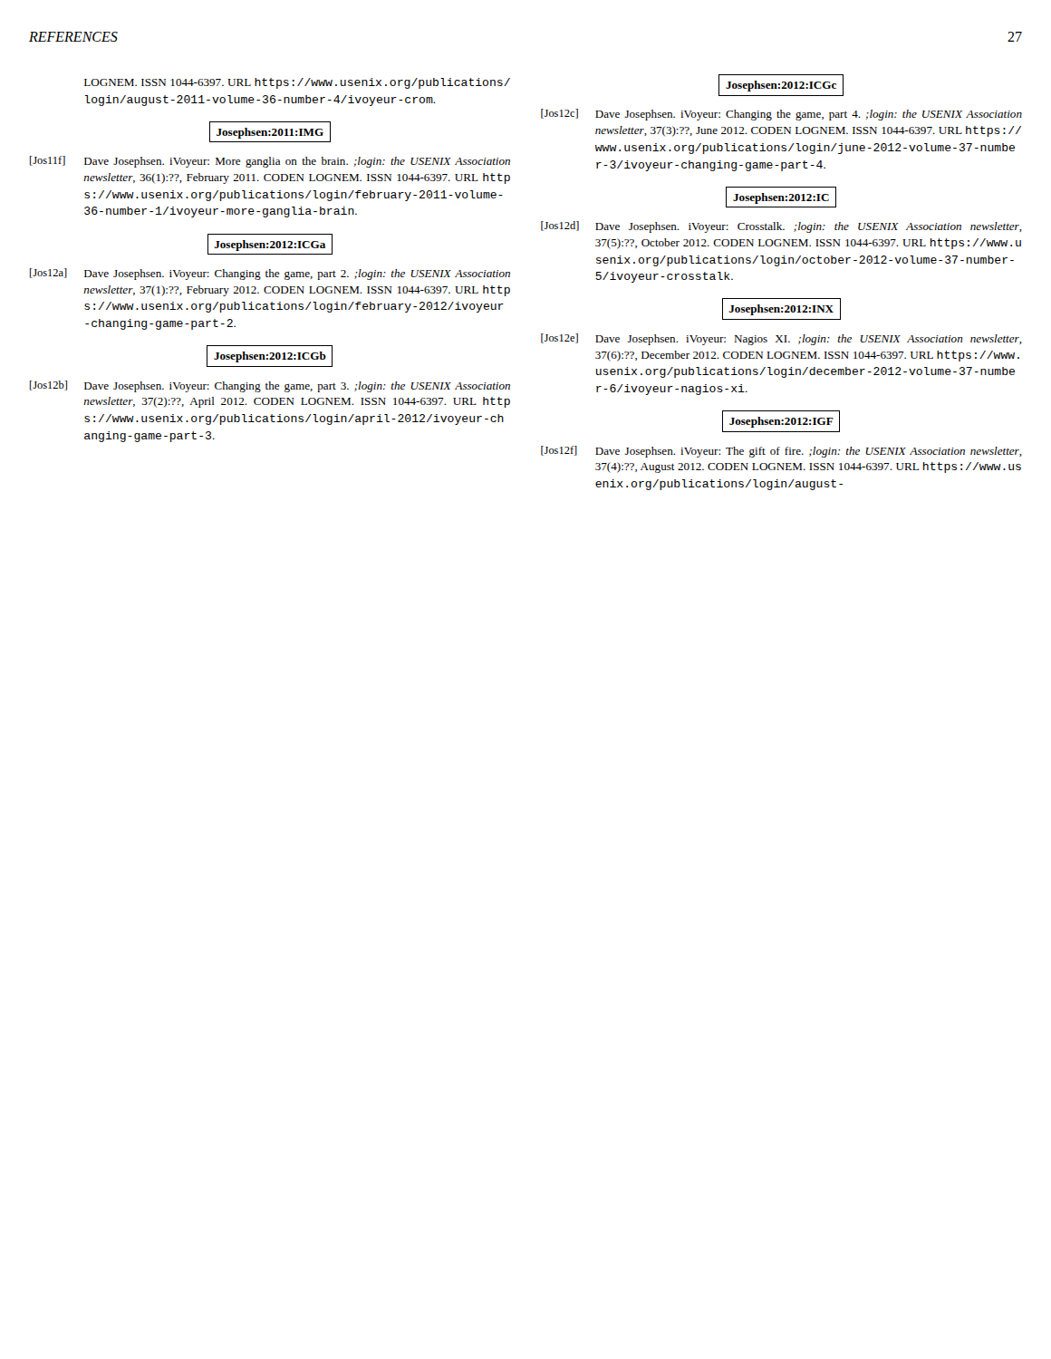REFERENCES 27
LOGNEM. ISSN 1044-6397. URL https://www.usenix.org/publications/login/august-2011-volume-36-number-4/ivoyeur-crom.
Josephsen:2011:IMG
[Jos11f]
Dave Josephsen. iVoyeur: More ganglia on the brain. ;login: the USENIX Association newsletter, 36(1):??, February 2011. CODEN LOGNEM. ISSN 1044-6397. URL https://www.usenix.org/publications/login/february-2011-volume-36-number-1/ivoyeur-more-ganglia-brain.
Josephsen:2012:ICGa
[Jos12a]
Dave Josephsen. iVoyeur: Changing the game, part 2. ;login: the USENIX Association newsletter, 37(1):??, February 2012. CODEN LOGNEM. ISSN 1044-6397. URL https://www.usenix.org/publications/login/february-2012/ivoyeur-changing-game-part-2.
Josephsen:2012:ICGb
[Jos12b]
Dave Josephsen. iVoyeur: Changing the game, part 3. ;login: the USENIX Association newsletter, 37(2):??, April 2012. CODEN LOGNEM. ISSN 1044-6397. URL https://www.usenix.org/publications/login/april-2012/ivoyeur-changing-game-part-3.
Josephsen:2012:ICGc
[Jos12c]
Dave Josephsen. iVoyeur: Changing the game, part 4. ;login: the USENIX Association newsletter, 37(3):??, June 2012. CODEN LOGNEM. ISSN 1044-6397. URL https://www.usenix.org/publications/login/june-2012-volume-37-number-3/ivoyeur-changing-game-part-4.
Josephsen:2012:IC
[Jos12d]
Dave Josephsen. iVoyeur: Crosstalk. ;login: the USENIX Association newsletter, 37(5):??, October 2012. CODEN LOGNEM. ISSN 1044-6397. URL https://www.usenix.org/publications/login/october-2012-volume-37-number-5/ivoyeur-crosstalk.
Josephsen:2012:INX
[Jos12e]
Dave Josephsen. iVoyeur: Nagios XI. ;login: the USENIX Association newsletter, 37(6):??, December 2012. CODEN LOGNEM. ISSN 1044-6397. URL https://www.usenix.org/publications/login/december-2012-volume-37-number-6/ivoyeur-nagios-xi.
Josephsen:2012:IGF
[Jos12f]
Dave Josephsen. iVoyeur: The gift of fire. ;login: the USENIX Association newsletter, 37(4):??, August 2012. CODEN LOGNEM. ISSN 1044-6397. URL https://www.usenix.org/publications/login/august-